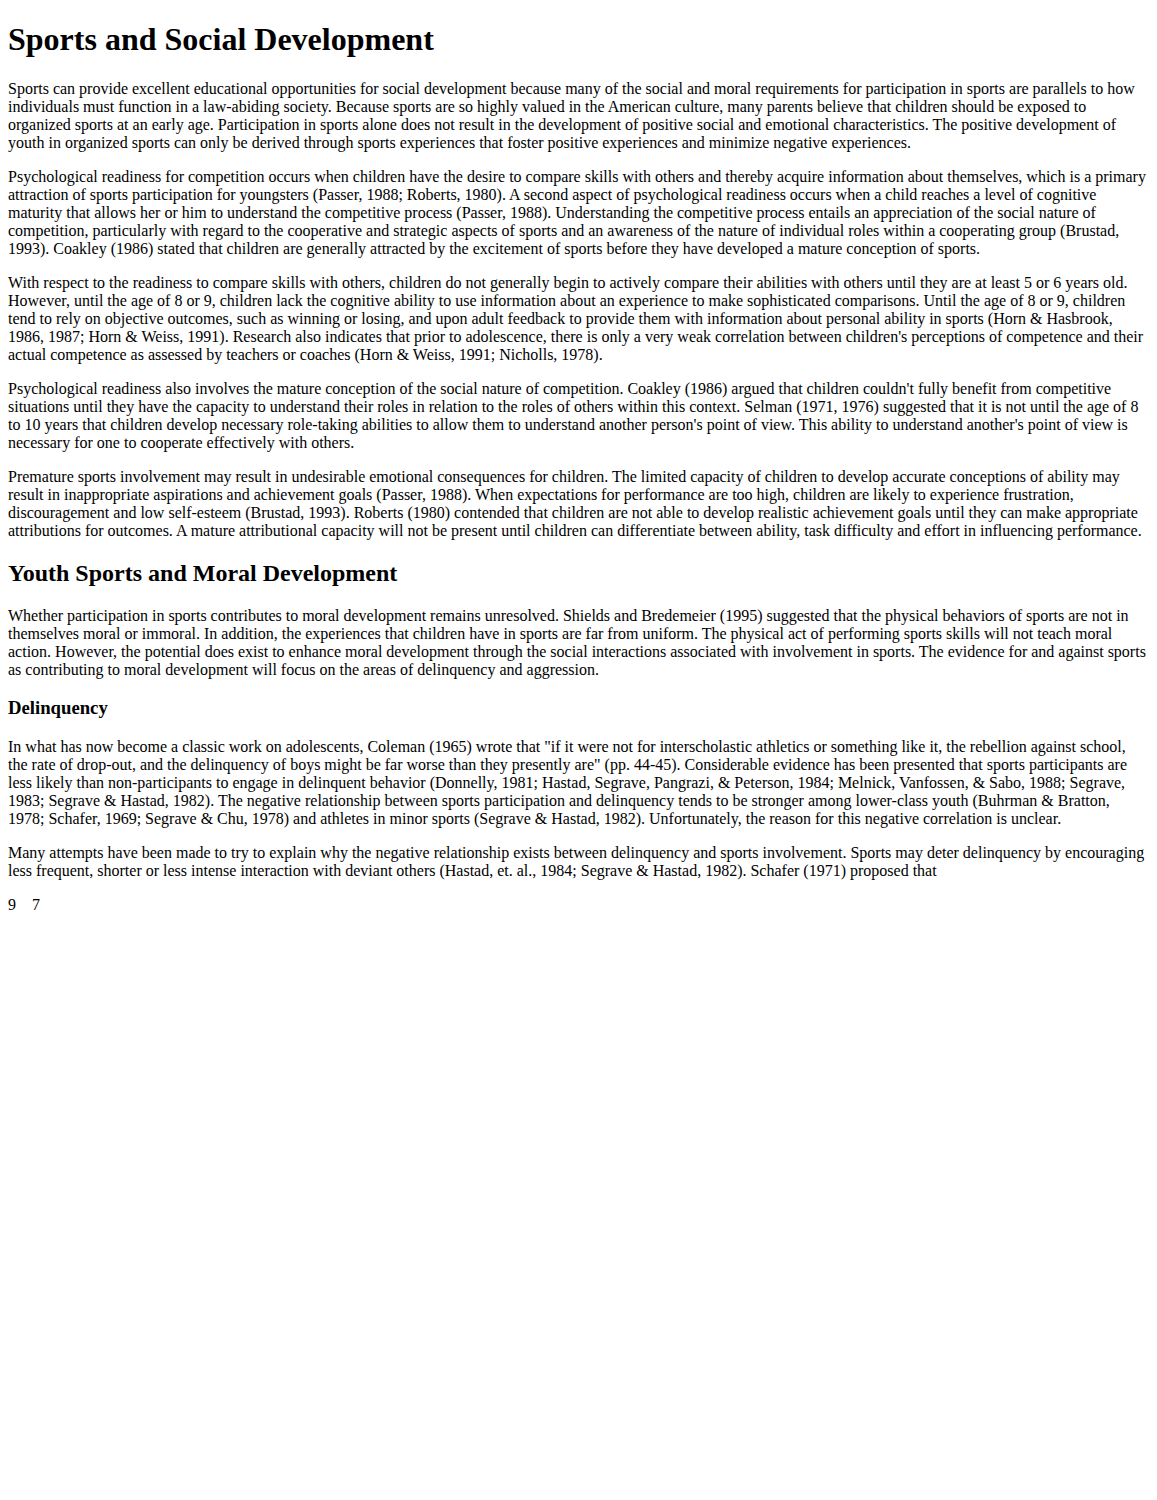Sports and Social Development
Sports can provide excellent educational opportunities for social development because many of the social and moral requirements for participation in sports are parallels to how individuals must function in a law-abiding society. Because sports are so highly valued in the American culture, many parents believe that children should be exposed to organized sports at an early age. Participation in sports alone does not result in the development of positive social and emotional characteristics. The positive development of youth in organized sports can only be derived through sports experiences that foster positive experiences and minimize negative experiences.
Psychological readiness for competition occurs when children have the desire to compare skills with others and thereby acquire information about themselves, which is a primary attraction of sports participation for youngsters (Passer, 1988; Roberts, 1980). A second aspect of psychological readiness occurs when a child reaches a level of cognitive maturity that allows her or him to understand the competitive process (Passer, 1988). Understanding the competitive process entails an appreciation of the social nature of competition, particularly with regard to the cooperative and strategic aspects of sports and an awareness of the nature of individual roles within a cooperating group (Brustad, 1993). Coakley (1986) stated that children are generally attracted by the excitement of sports before they have developed a mature conception of sports.
With respect to the readiness to compare skills with others, children do not generally begin to actively compare their abilities with others until they are at least 5 or 6 years old. However, until the age of 8 or 9, children lack the cognitive ability to use information about an experience to make sophisticated comparisons. Until the age of 8 or 9, children tend to rely on objective outcomes, such as winning or losing, and upon adult feedback to provide them with information about personal ability in sports (Horn & Hasbrook, 1986, 1987; Horn & Weiss, 1991). Research also indicates that prior to adolescence, there is only a very weak correlation between children's perceptions of competence and their actual competence as assessed by teachers or coaches (Horn & Weiss, 1991; Nicholls, 1978).
Psychological readiness also involves the mature conception of the social nature of competition. Coakley (1986) argued that children couldn't fully benefit from competitive situations until they have the capacity to understand their roles in relation to the roles of others within this context. Selman (1971, 1976) suggested that it is not until the age of 8 to 10 years that children develop necessary role-taking abilities to allow them to understand another person's point of view. This ability to understand another's point of view is necessary for one to cooperate effectively with others.
Premature sports involvement may result in undesirable emotional consequences for children. The limited capacity of children to develop accurate conceptions of ability may result in inappropriate aspirations and achievement goals (Passer, 1988). When expectations for performance are too high, children are likely to experience frustration, discouragement and low self-esteem (Brustad, 1993). Roberts (1980) contended that children are not able to develop realistic achievement goals until they can make appropriate attributions for outcomes. A mature attributional capacity will not be present until children can differentiate between ability, task difficulty and effort in influencing performance.
Youth Sports and Moral Development
Whether participation in sports contributes to moral development remains unresolved. Shields and Bredemeier (1995) suggested that the physical behaviors of sports are not in themselves moral or immoral. In addition, the experiences that children have in sports are far from uniform. The physical act of performing sports skills will not teach moral action. However, the potential does exist to enhance moral development through the social interactions associated with involvement in sports. The evidence for and against sports as contributing to moral development will focus on the areas of delinquency and aggression.
Delinquency
In what has now become a classic work on adolescents, Coleman (1965) wrote that "if it were not for interscholastic athletics or something like it, the rebellion against school, the rate of drop-out, and the delinquency of boys might be far worse than they presently are" (pp. 44-45). Considerable evidence has been presented that sports participants are less likely than non-participants to engage in delinquent behavior (Donnelly, 1981; Hastad, Segrave, Pangrazi, & Peterson, 1984; Melnick, Vanfossen, & Sabo, 1988; Segrave, 1983; Segrave & Hastad, 1982). The negative relationship between sports participation and delinquency tends to be stronger among lower-class youth (Buhrman & Bratton, 1978; Schafer, 1969; Segrave & Chu, 1978) and athletes in minor sports (Segrave & Hastad, 1982). Unfortunately, the reason for this negative correlation is unclear.
Many attempts have been made to try to explain why the negative relationship exists between delinquency and sports involvement. Sports may deter delinquency by encouraging less frequent, shorter or less intense interaction with deviant others (Hastad, et. al., 1984; Segrave & Hastad, 1982). Schafer (1971) proposed that
9 7